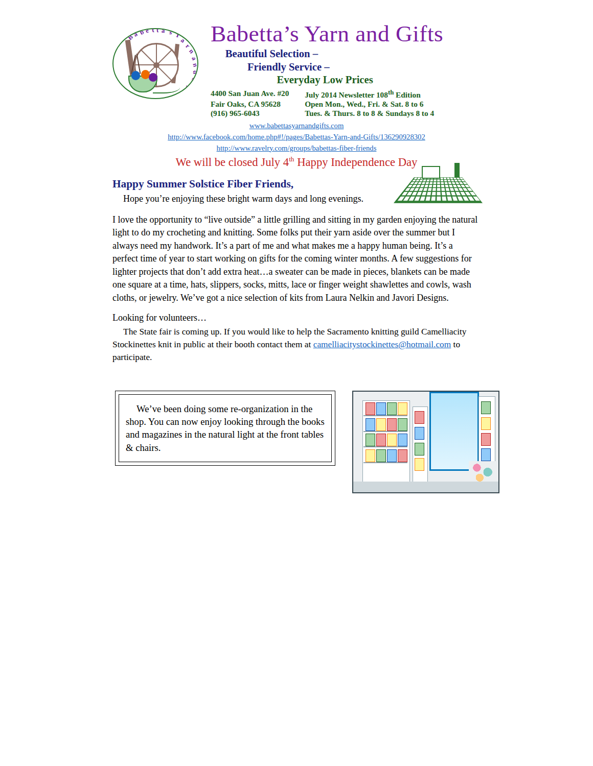B a b e t t a 's Y a r n a n d G i f t s
Babetta’s Yarn and Gifts
Beautiful Selection – Friendly Service – Everyday Low Prices
| 4400 San Juan Ave. #20 | July 2014 Newsletter 108 th Edition |
| Fair Oaks, CA 95628 | Open Mon., Wed., Fri. & Sat. 8 to 6 |
| (916) 965-6043 | Tues. & Thurs. 8 to 8 & Sundays 8 to 4 |
www.babettasyarnandgifts.com
http://www.facebook.com/home.php#!/pages/Babettas-Yarn-and-Gifts/136290928302
http://www.ravelry.com/groups/babettas-fiber-friends
We will be closed July 4th Happy Independence Day
Happy Summer Solstice Fiber Friends,
Hope you’re enjoying these bright warm days and long evenings.
I love the opportunity to “live outside” a little grilling and sitting in my garden enjoying the natural light to do my crocheting and knitting. Some folks put their yarn aside over the summer but I always need my handwork. It’s a part of me and what makes me a happy human being. It’s a perfect time of year to start working on gifts for the coming winter months. A few suggestions for lighter projects that don’t add extra heat…a sweater can be made in pieces, blankets can be made one square at a time, hats, slippers, socks, mitts, lace or finger weight shawlettes and cowls, wash cloths, or jewelry. We’ve got a nice selection of kits from Laura Nelkin and Javori Designs.
Looking for volunteers…
The State fair is coming up. If you would like to help the Sacramento knitting guild Camelliacity Stockinettes knit in public at their booth contact them at camelliacitystockinettes@hotmail.com to participate.
We’ve been doing some re-organization in the shop. You can now enjoy looking through the books and magazines in the natural light at the front tables & chairs.